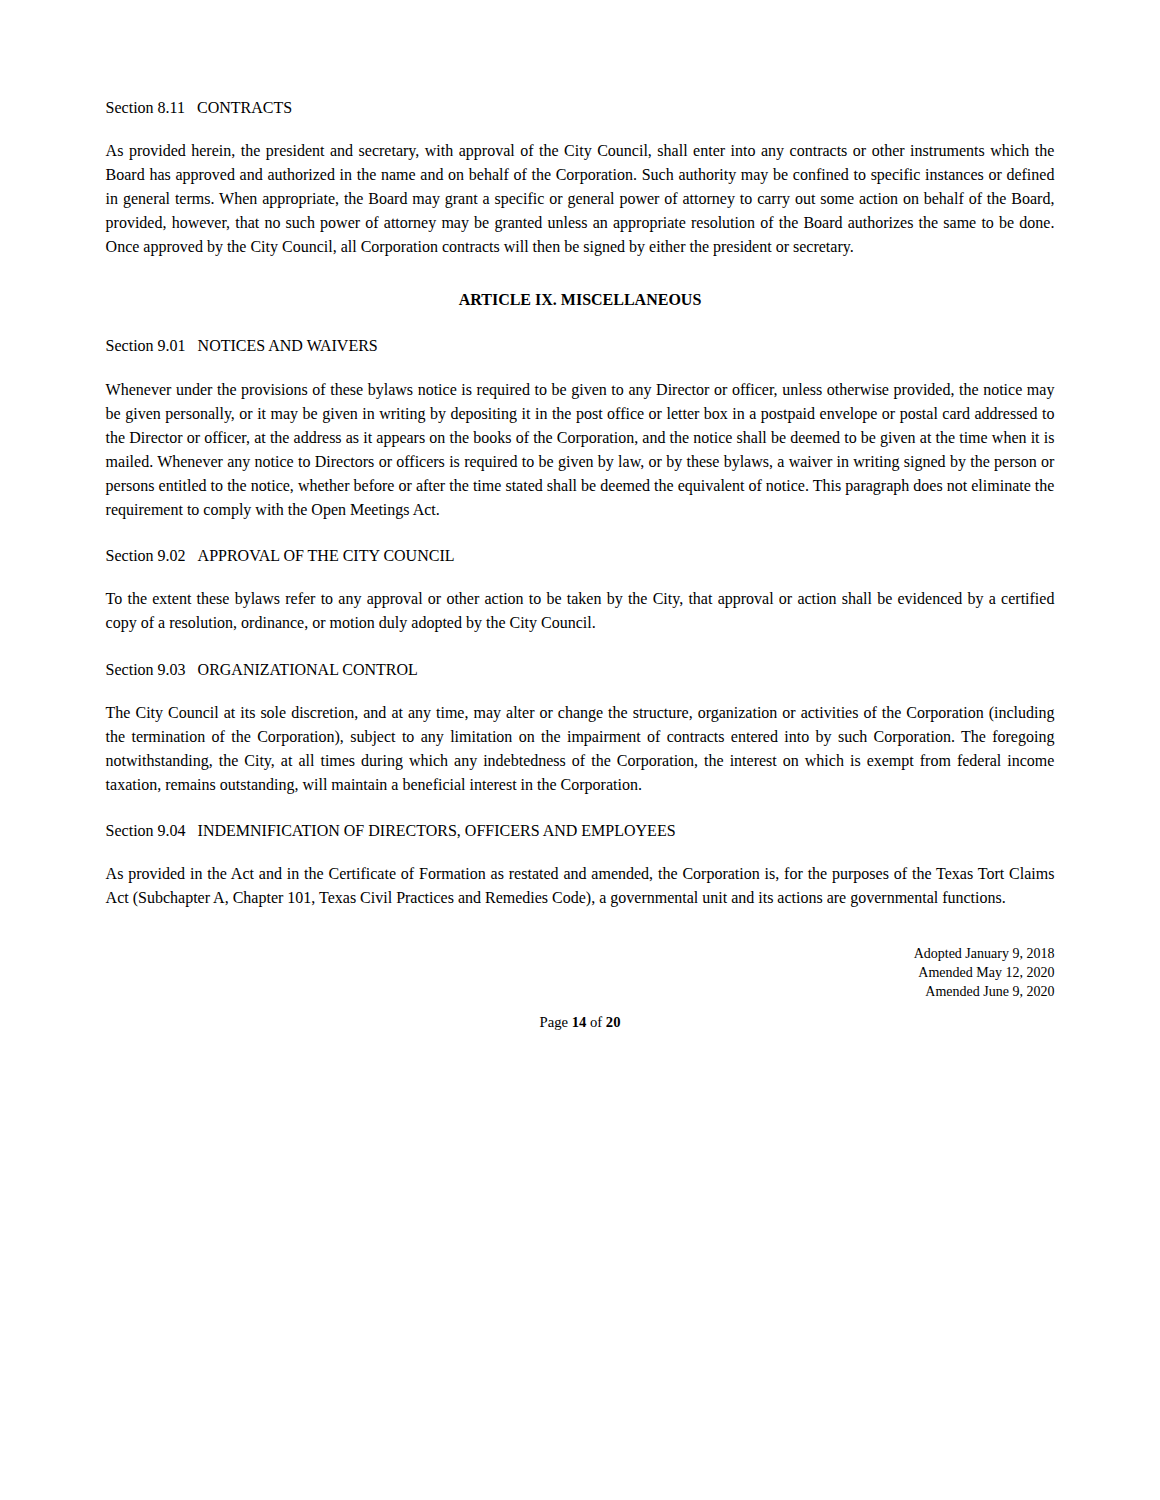Section 8.11 CONTRACTS
As provided herein, the president and secretary, with approval of the City Council, shall enter into any contracts or other instruments which the Board has approved and authorized in the name and on behalf of the Corporation. Such authority may be confined to specific instances or defined in general terms. When appropriate, the Board may grant a specific or general power of attorney to carry out some action on behalf of the Board, provided, however, that no such power of attorney may be granted unless an appropriate resolution of the Board authorizes the same to be done. Once approved by the City Council, all Corporation contracts will then be signed by either the president or secretary.
ARTICLE IX. MISCELLANEOUS
Section 9.01 NOTICES AND WAIVERS
Whenever under the provisions of these bylaws notice is required to be given to any Director or officer, unless otherwise provided, the notice may be given personally, or it may be given in writing by depositing it in the post office or letter box in a postpaid envelope or postal card addressed to the Director or officer, at the address as it appears on the books of the Corporation, and the notice shall be deemed to be given at the time when it is mailed. Whenever any notice to Directors or officers is required to be given by law, or by these bylaws, a waiver in writing signed by the person or persons entitled to the notice, whether before or after the time stated shall be deemed the equivalent of notice. This paragraph does not eliminate the requirement to comply with the Open Meetings Act.
Section 9.02 APPROVAL OF THE CITY COUNCIL
To the extent these bylaws refer to any approval or other action to be taken by the City, that approval or action shall be evidenced by a certified copy of a resolution, ordinance, or motion duly adopted by the City Council.
Section 9.03 ORGANIZATIONAL CONTROL
The City Council at its sole discretion, and at any time, may alter or change the structure, organization or activities of the Corporation (including the termination of the Corporation), subject to any limitation on the impairment of contracts entered into by such Corporation. The foregoing notwithstanding, the City, at all times during which any indebtedness of the Corporation, the interest on which is exempt from federal income taxation, remains outstanding, will maintain a beneficial interest in the Corporation.
Section 9.04 INDEMNIFICATION OF DIRECTORS, OFFICERS AND EMPLOYEES
As provided in the Act and in the Certificate of Formation as restated and amended, the Corporation is, for the purposes of the Texas Tort Claims Act (Subchapter A, Chapter 101, Texas Civil Practices and Remedies Code), a governmental unit and its actions are governmental functions.
Adopted January 9, 2018
Amended May 12, 2020
Amended June 9, 2020
Page 14 of 20